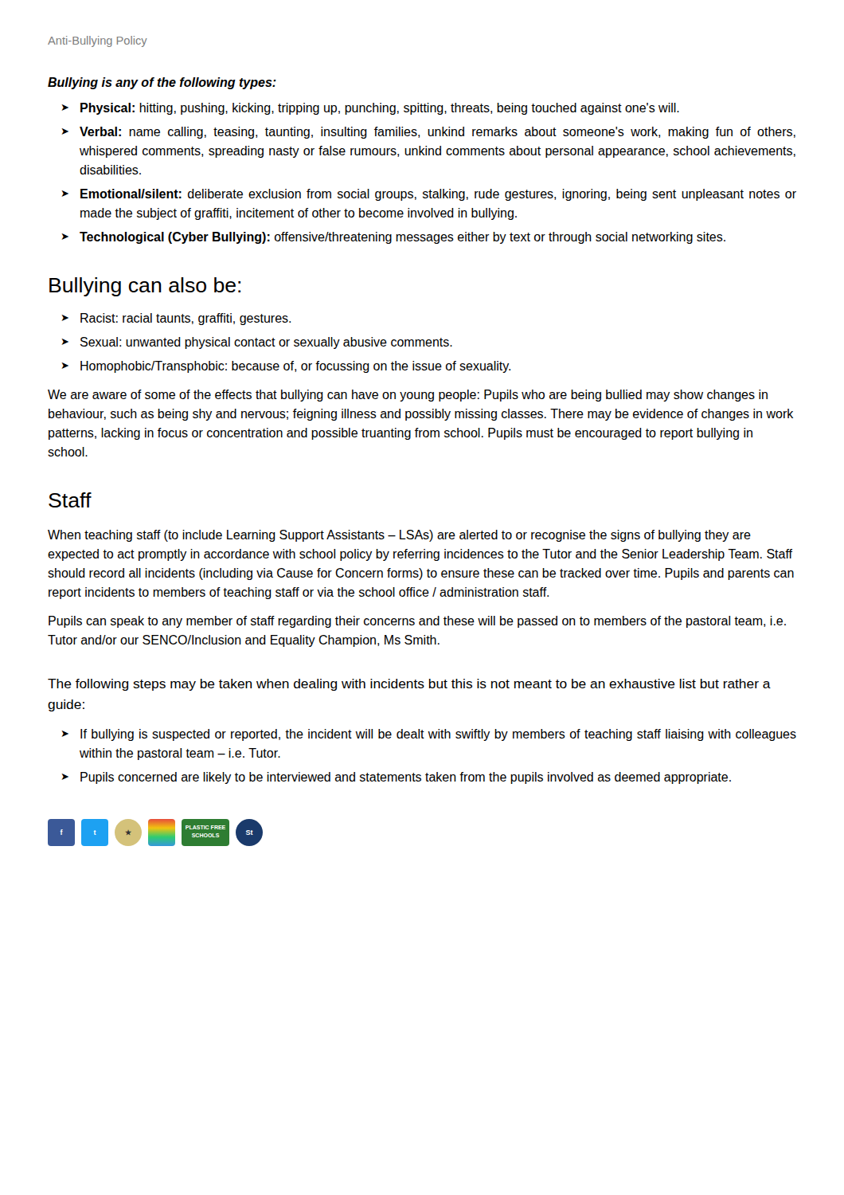Anti-Bullying Policy
Bullying is any of the following types:
Physical: hitting, pushing, kicking, tripping up, punching, spitting, threats, being touched against one's will.
Verbal: name calling, teasing, taunting, insulting families, unkind remarks about someone's work, making fun of others, whispered comments, spreading nasty or false rumours, unkind comments about personal appearance, school achievements, disabilities.
Emotional/silent: deliberate exclusion from social groups, stalking, rude gestures, ignoring, being sent unpleasant notes or made the subject of graffiti, incitement of other to become involved in bullying.
Technological (Cyber Bullying): offensive/threatening messages either by text or through social networking sites.
Bullying can also be:
Racist: racial taunts, graffiti, gestures.
Sexual: unwanted physical contact or sexually abusive comments.
Homophobic/Transphobic: because of, or focussing on the issue of sexuality.
We are aware of some of the effects that bullying can have on young people: Pupils who are being bullied may show changes in behaviour, such as being shy and nervous; feigning illness and possibly missing classes. There may be evidence of changes in work patterns, lacking in focus or concentration and possible truanting from school. Pupils must be encouraged to report bullying in school.
Staff
When teaching staff (to include Learning Support Assistants – LSAs) are alerted to or recognise the signs of bullying they are expected to act promptly in accordance with school policy by referring incidences to the Tutor and the Senior Leadership Team. Staff should record all incidents (including via Cause for Concern forms) to ensure these can be tracked over time. Pupils and parents can report incidents to members of teaching staff or via the school office / administration staff.
Pupils can speak to any member of staff regarding their concerns and these will be passed on to members of the pastoral team, i.e. Tutor and/or our SENCO/Inclusion and Equality Champion, Ms Smith.
The following steps may be taken when dealing with incidents but this is not meant to be an exhaustive list but rather a guide:
If bullying is suspected or reported, the incident will be dealt with swiftly by members of teaching staff liaising with colleagues within the pastoral team – i.e. Tutor.
Pupils concerned are likely to be interviewed and statements taken from the pupils involved as deemed appropriate.
f t ★ PLASTIC FREE
SCHOOLS St